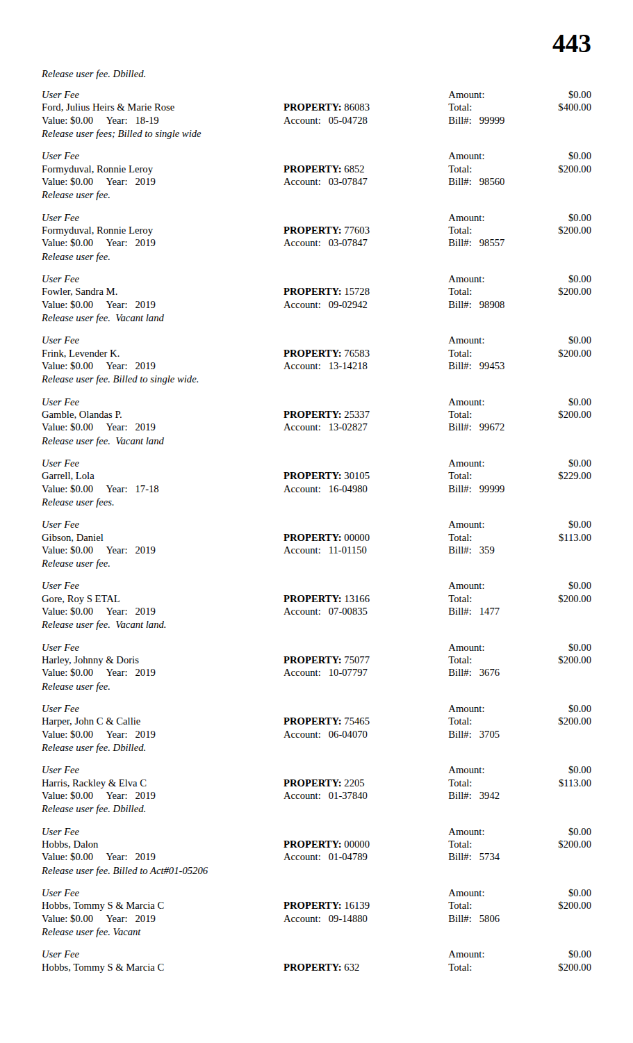443
Release user fee. Dbilled.
User Fee
Ford, Julius Heirs & Marie Rose
Value: $0.00 Year: 18-19
PROPERTY: 86083
Account: 05-04728
Amount:$0.00 Total:$400.00 Bill#: 99999
Release user fees; Billed to single wide
User Fee
Formyduval, Ronnie Leroy
Value: $0.00 Year: 2019
PROPERTY: 6852
Account: 03-07847
Amount:$0.00 Total:$200.00 Bill#: 98560
Release user fee.
User Fee
Formyduval, Ronnie Leroy
Value: $0.00 Year: 2019
PROPERTY: 77603
Account: 03-07847
Amount:$0.00 Total:$200.00 Bill#: 98557
Release user fee.
User Fee
Fowler, Sandra M.
Value: $0.00 Year: 2019
PROPERTY: 15728
Account: 09-02942
Amount:$0.00 Total:$200.00 Bill#: 98908
Release user fee. Vacant land
User Fee
Frink, Levender K.
Value: $0.00 Year: 2019
PROPERTY: 76583
Account: 13-14218
Amount:$0.00 Total:$200.00 Bill#: 99453
Release user fee. Billed to single wide.
User Fee
Gamble, Olandas P.
Value: $0.00 Year: 2019
PROPERTY: 25337
Account: 13-02827
Amount:$0.00 Total:$200.00 Bill#: 99672
Release user fee. Vacant land
User Fee
Garrell, Lola
Value: $0.00 Year: 17-18
PROPERTY: 30105
Account: 16-04980
Amount:$0.00 Total:$229.00 Bill#: 99999
Release user fees.
User Fee
Gibson, Daniel
Value: $0.00 Year: 2019
PROPERTY: 00000
Account: 11-01150
Amount:$0.00 Total:$113.00 Bill#: 359
Release user fee.
User Fee
Gore, Roy S ETAL
Value: $0.00 Year: 2019
PROPERTY: 13166
Account: 07-00835
Amount:$0.00 Total:$200.00 Bill#: 1477
Release user fee. Vacant land.
User Fee
Harley, Johnny & Doris
Value: $0.00 Year: 2019
PROPERTY: 75077
Account: 10-07797
Amount:$0.00 Total:$200.00 Bill#: 3676
Release user fee.
User Fee
Harper, John C & Callie
Value: $0.00 Year: 2019
PROPERTY: 75465
Account: 06-04070
Amount:$0.00 Total:$200.00 Bill#: 3705
Release user fee. Dbilled.
User Fee
Harris, Rackley & Elva C
Value: $0.00 Year: 2019
PROPERTY: 2205
Account: 01-37840
Amount:$0.00 Total:$113.00 Bill#: 3942
Release user fee. Dbilled.
User Fee
Hobbs, Dalon
Value: $0.00 Year: 2019
PROPERTY: 00000
Account: 01-04789
Amount:$0.00 Total:$200.00 Bill#: 5734
Release user fee. Billed to Act#01-05206
User Fee
Hobbs, Tommy S & Marcia C
Value: $0.00 Year: 2019
PROPERTY: 16139
Account: 09-14880
Amount:$0.00 Total:$200.00 Bill#: 5806
Release user fee. Vacant
User Fee
Hobbs, Tommy S & Marcia C
PROPERTY: 632
Amount:$0.00 Total:$200.00